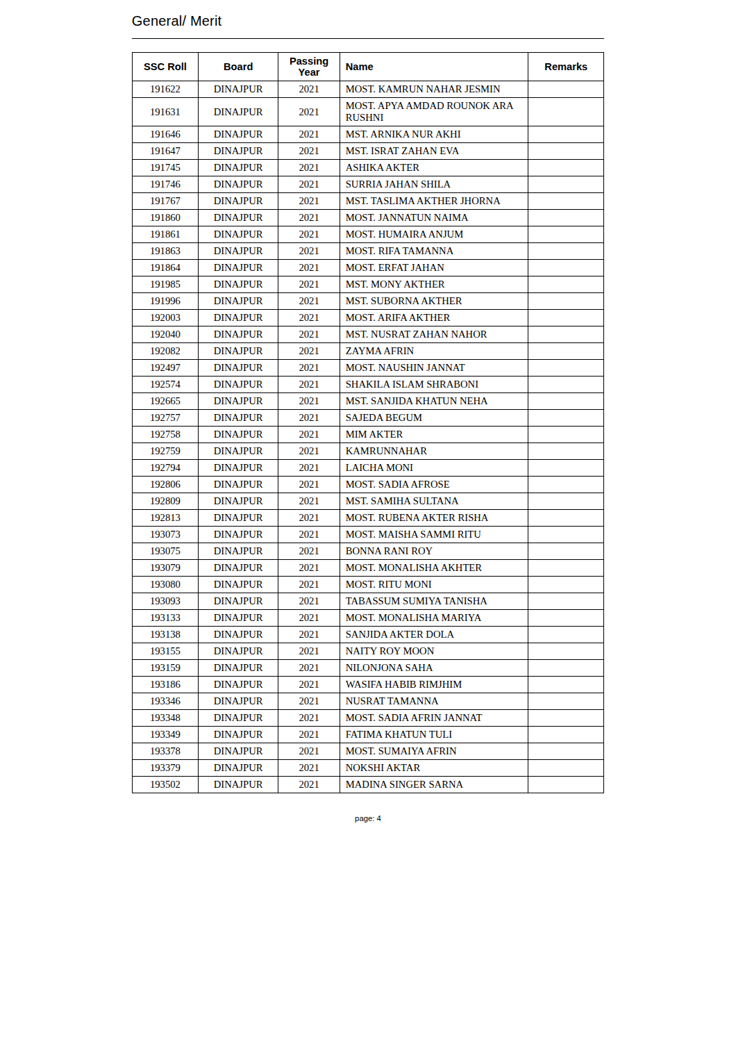General/ Merit
| SSC Roll | Board | Passing Year | Name | Remarks |
| --- | --- | --- | --- | --- |
| 191622 | DINAJPUR | 2021 | MOST. KAMRUN NAHAR JESMIN | |
| 191631 | DINAJPUR | 2021 | MOST. APYA AMDAD ROUNOK ARA RUSHNI | |
| 191646 | DINAJPUR | 2021 | MST. ARNIKA NUR AKHI | |
| 191647 | DINAJPUR | 2021 | MST. ISRAT ZAHAN EVA | |
| 191745 | DINAJPUR | 2021 | ASHIKA AKTER | |
| 191746 | DINAJPUR | 2021 | SURRIA JAHAN SHILA | |
| 191767 | DINAJPUR | 2021 | MST. TASLIMA AKTHER JHORNA | |
| 191860 | DINAJPUR | 2021 | MOST. JANNATUN NAIMA | |
| 191861 | DINAJPUR | 2021 | MOST. HUMAIRA ANJUM | |
| 191863 | DINAJPUR | 2021 | MOST. RIFA TAMANNA | |
| 191864 | DINAJPUR | 2021 | MOST. ERFAT JAHAN | |
| 191985 | DINAJPUR | 2021 | MST. MONY AKTHER | |
| 191996 | DINAJPUR | 2021 | MST. SUBORNA AKTHER | |
| 192003 | DINAJPUR | 2021 | MOST. ARIFA AKTHER | |
| 192040 | DINAJPUR | 2021 | MST. NUSRAT ZAHAN NAHOR | |
| 192082 | DINAJPUR | 2021 | ZAYMA AFRIN | |
| 192497 | DINAJPUR | 2021 | MOST. NAUSHIN JANNAT | |
| 192574 | DINAJPUR | 2021 | SHAKILA ISLAM SHRABONI | |
| 192665 | DINAJPUR | 2021 | MST. SANJIDA KHATUN NEHA | |
| 192757 | DINAJPUR | 2021 | SAJEDA BEGUM | |
| 192758 | DINAJPUR | 2021 | MIM AKTER | |
| 192759 | DINAJPUR | 2021 | KAMRUNNAHAR | |
| 192794 | DINAJPUR | 2021 | LAICHA MONI | |
| 192806 | DINAJPUR | 2021 | MOST. SADIA AFROSE | |
| 192809 | DINAJPUR | 2021 | MST. SAMIHA SULTANA | |
| 192813 | DINAJPUR | 2021 | MOST. RUBENA AKTER RISHA | |
| 193073 | DINAJPUR | 2021 | MOST. MAISHA SAMMI RITU | |
| 193075 | DINAJPUR | 2021 | BONNA RANI ROY | |
| 193079 | DINAJPUR | 2021 | MOST. MONALISHA AKHTER | |
| 193080 | DINAJPUR | 2021 | MOST. RITU MONI | |
| 193093 | DINAJPUR | 2021 | TABASSUM SUMIYA TANISHA | |
| 193133 | DINAJPUR | 2021 | MOST. MONALISHA MARIYA | |
| 193138 | DINAJPUR | 2021 | SANJIDA AKTER DOLA | |
| 193155 | DINAJPUR | 2021 | NAITY ROY MOON | |
| 193159 | DINAJPUR | 2021 | NILONJONA SAHA | |
| 193186 | DINAJPUR | 2021 | WASIFA HABIB RIMJHIM | |
| 193346 | DINAJPUR | 2021 | NUSRAT TAMANNA | |
| 193348 | DINAJPUR | 2021 | MOST. SADIA AFRIN JANNAT | |
| 193349 | DINAJPUR | 2021 | FATIMA KHATUN TULI | |
| 193378 | DINAJPUR | 2021 | MOST. SUMAIYA AFRIN | |
| 193379 | DINAJPUR | 2021 | NOKSHI AKTAR | |
| 193502 | DINAJPUR | 2021 | MADINA SINGER SARNA | |
page: 4